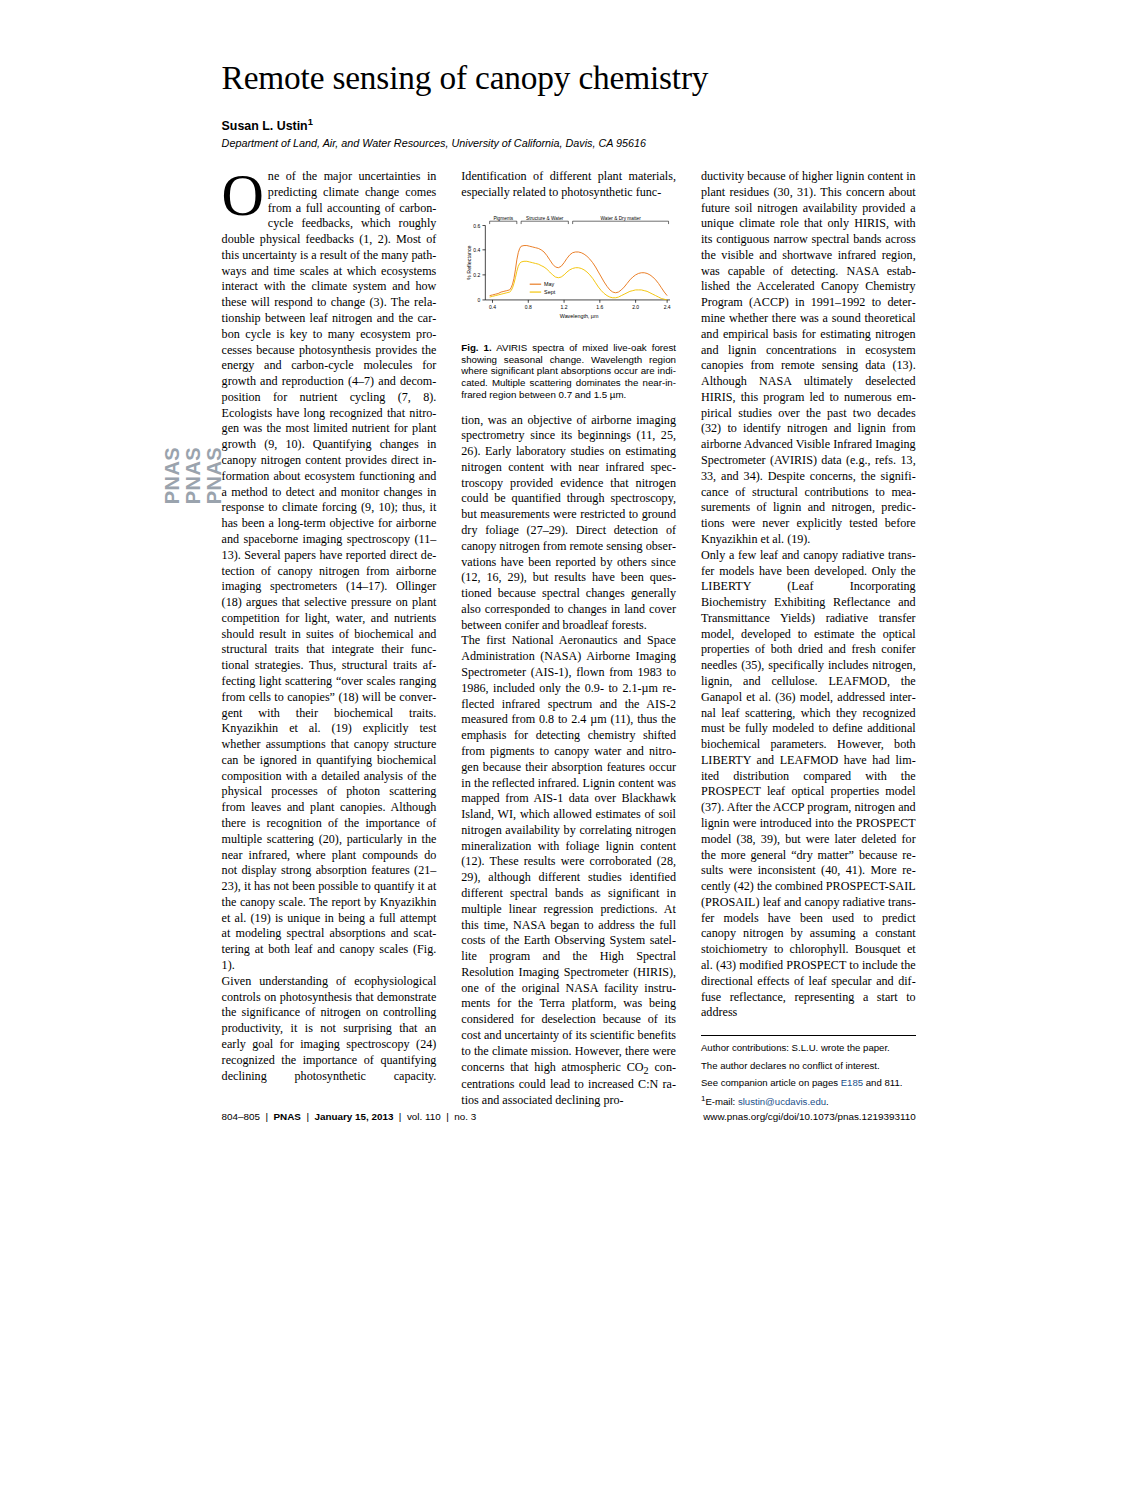PNAS PNAS PNAS
Remote sensing of canopy chemistry
Susan L. Ustin1
Department of Land, Air, and Water Resources, University of California, Davis, CA 95616
One of the major uncertainties in predicting climate change comes from a full accounting of carbon-cycle feedbacks, which roughly double physical feedbacks (1, 2). Most of this uncertainty is a result of the many pathways and time scales at which ecosystems interact with the climate system and how these will respond to change (3). The relationship between leaf nitrogen and the carbon cycle is key to many ecosystem processes because photosynthesis provides the energy and carbon-cycle molecules for growth and reproduction (4–7) and decomposition for nutrient cycling (7, 8). Ecologists have long recognized that nitrogen was the most limited nutrient for plant growth (9, 10). Quantifying changes in canopy nitrogen content provides direct information about ecosystem functioning and a method to detect and monitor changes in response to climate forcing (9, 10); thus, it has been a long-term objective for airborne and spaceborne imaging spectroscopy (11–13). Several papers have reported direct detection of canopy nitrogen from airborne imaging spectrometers (14–17). Ollinger (18) argues that selective pressure on plant competition for light, water, and nutrients should result in suites of biochemical and structural traits that integrate their functional strategies. Thus, structural traits affecting light scattering “over scales ranging from cells to canopies” (18) will be convergent with their biochemical traits. Knyazikhin et al. (19) explicitly test whether assumptions that canopy structure can be ignored in quantifying biochemical composition with a detailed analysis of the physical processes of photon scattering from leaves and plant canopies. Although there is recognition of the importance of multiple scattering (20), particularly in the near infrared, where plant compounds do not display strong absorption features (21–23), it has not been possible to quantify it at the canopy scale. The report by Knyazikhin et al. (19) is unique in being a full attempt at modeling spectral absorptions and scattering at both leaf and canopy scales (Fig. 1).
Given understanding of ecophysiological controls on photosynthesis that demonstrate the significance of nitrogen on controlling productivity, it is not surprising that an early goal for imaging spectroscopy (24) recognized the importance of quantifying declining photosynthetic capacity. Identification of different plant materials, especially related to photosynthetic func-
0 0.2 0.4 0.6 % Reflectance 0.4 0.8 1.2 1.6 2.0 2.4 Wavelength, µm Pigments Structure & Water Water & Dry matter May Sept
Fig. 1. AVIRIS spectra of mixed live-oak forest showing seasonal change. Wavelength region where significant plant absorptions occur are indicated. Multiple scattering dominates the near-infrared region between 0.7 and 1.5 µm.
tion, was an objective of airborne imaging spectrometry since its beginnings (11, 25, 26). Early laboratory studies on estimating nitrogen content with near infrared spectroscopy provided evidence that nitrogen could be quantified through spectroscopy, but measurements were restricted to ground dry foliage (27–29). Direct detection of canopy nitrogen from remote sensing observations have been reported by others since (12, 16, 29), but results have been questioned because spectral changes generally also corresponded to changes in land cover between conifer and broadleaf forests.
The first National Aeronautics and Space Administration (NASA) Airborne Imaging Spectrometer (AIS-1), flown from 1983 to 1986, included only the 0.9- to 2.1-µm reflected infrared spectrum and the AIS-2 measured from 0.8 to 2.4 µm (11), thus the emphasis for detecting chemistry shifted from pigments to canopy water and nitrogen because their absorption features occur in the reflected infrared. Lignin content was mapped from AIS-1 data over Blackhawk Island, WI, which allowed estimates of soil nitrogen availability by correlating nitrogen mineralization with foliage lignin content (12). These results were corroborated (28, 29), although different studies identified different spectral bands as significant in multiple linear regression predictions. At this time, NASA began to address the full costs of the Earth Observing System satellite program and the High Spectral Resolution Imaging Spectrometer (HIRIS), one of the original NASA facility instruments for the Terra platform, was being considered for deselection because of its cost and uncertainty of its scientific benefits to the climate mission. However, there were concerns that high atmospheric CO2 concentrations could lead to increased C:N ratios and associated declining pro-
ductivity because of higher lignin content in plant residues (30, 31). This concern about future soil nitrogen availability provided a unique climate role that only HIRIS, with its contiguous narrow spectral bands across the visible and shortwave infrared region, was capable of detecting. NASA established the Accelerated Canopy Chemistry Program (ACCP) in 1991–1992 to determine whether there was a sound theoretical and empirical basis for estimating nitrogen and lignin concentrations in ecosystem canopies from remote sensing data (13). Although NASA ultimately deselected HIRIS, this program led to numerous empirical studies over the past two decades (32) to identify nitrogen and lignin from airborne Advanced Visible Infrared Imaging Spectrometer (AVIRIS) data (e.g., refs. 13, 33, and 34). Despite concerns, the significance of structural contributions to measurements of lignin and nitrogen, predictions were never explicitly tested before Knyazikhin et al. (19).
Only a few leaf and canopy radiative transfer models have been developed. Only the LIBERTY (Leaf Incorporating Biochemistry Exhibiting Reflectance and Transmittance Yields) radiative transfer model, developed to estimate the optical properties of both dried and fresh conifer needles (35), specifically includes nitrogen, lignin, and cellulose. LEAFMOD, the Ganapol et al. (36) model, addressed internal leaf scattering, which they recognized must be fully modeled to define additional biochemical parameters. However, both LIBERTY and LEAFMOD have had limited distribution compared with the PROSPECT leaf optical properties model (37). After the ACCP program, nitrogen and lignin were introduced into the PROSPECT model (38, 39), but were later deleted for the more general “dry matter” because results were inconsistent (40, 41). More recently (42) the combined PROSPECT-SAIL (PROSAIL) leaf and canopy radiative transfer models have been used to predict canopy nitrogen by assuming a constant stoichiometry to chlorophyll. Bousquet et al. (43) modified PROSPECT to include the directional effects of leaf specular and diffuse reflectance, representing a start to address
Author contributions: S.L.U. wrote the paper.
The author declares no conflict of interest.
See companion article on pages E185 and 811.
1E-mail: slustin@ucdavis.edu.
804–805 | PNAS | January 15, 2013 | vol. 110 | no. 3
www.pnas.org/cgi/doi/10.1073/pnas.1219393110